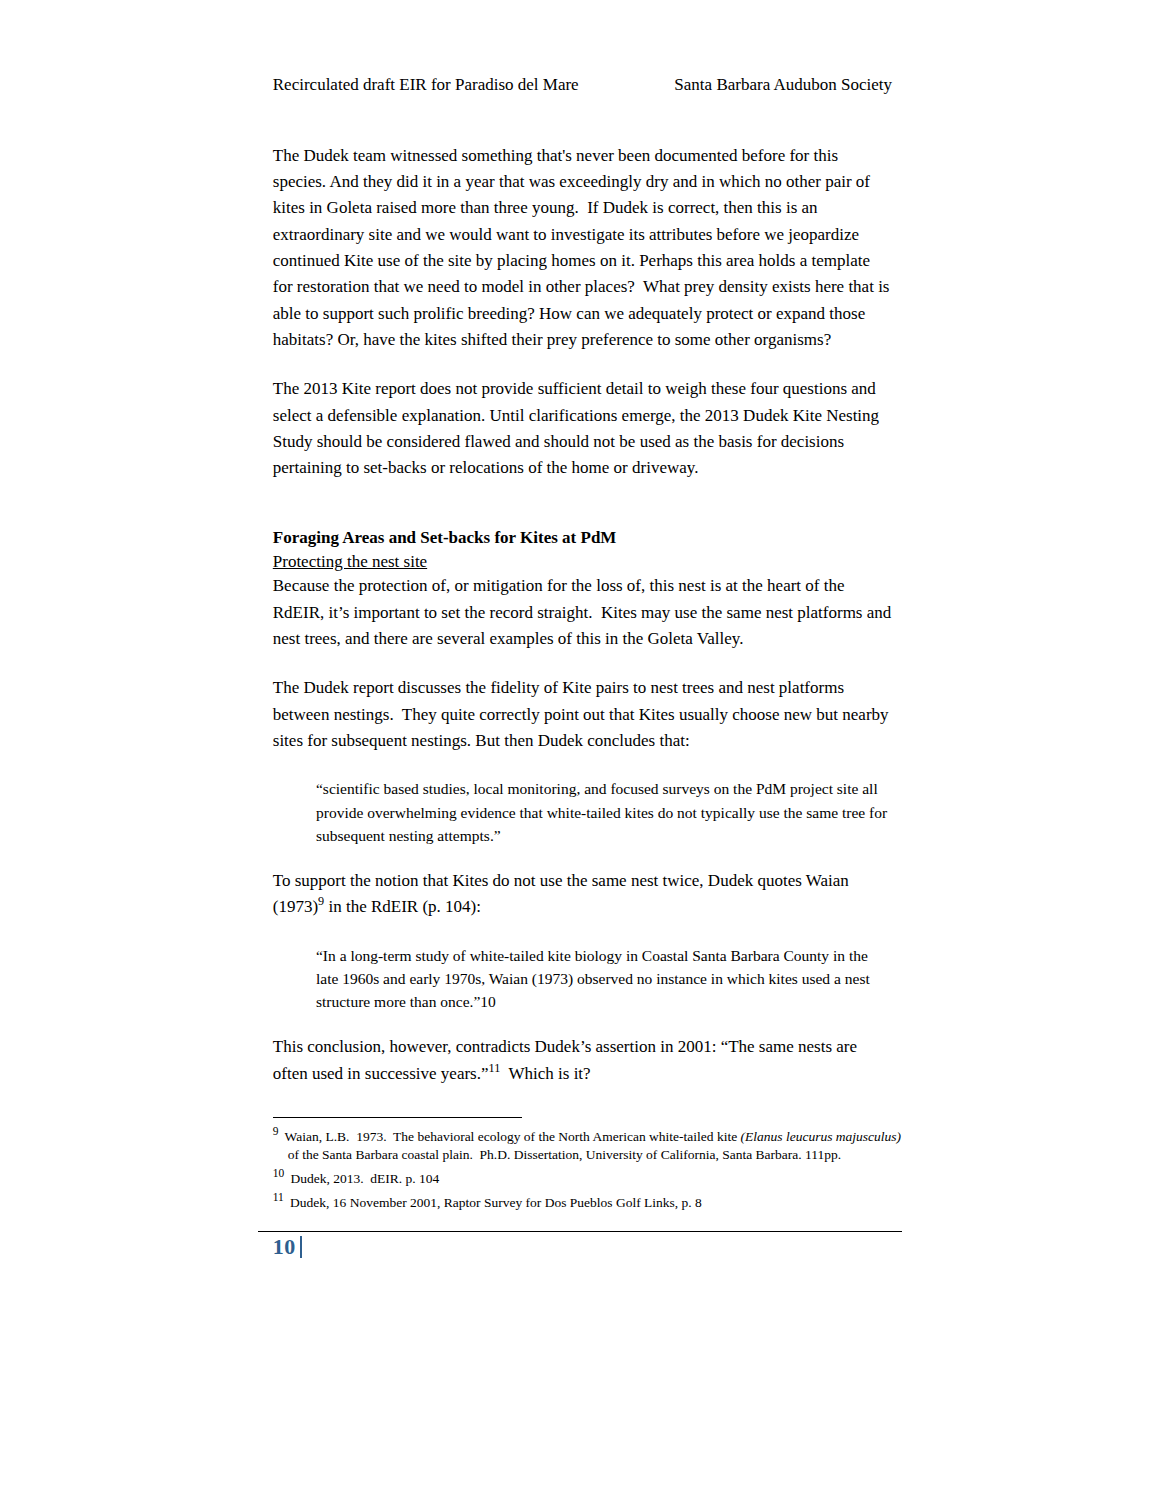Recirculated draft EIR for Paradiso del Mare Santa Barbara Audubon Society
The Dudek team witnessed something that's never been documented before for this species. And they did it in a year that was exceedingly dry and in which no other pair of kites in Goleta raised more than three young. If Dudek is correct, then this is an extraordinary site and we would want to investigate its attributes before we jeopardize continued Kite use of the site by placing homes on it. Perhaps this area holds a template for restoration that we need to model in other places? What prey density exists here that is able to support such prolific breeding? How can we adequately protect or expand those habitats? Or, have the kites shifted their prey preference to some other organisms?
The 2013 Kite report does not provide sufficient detail to weigh these four questions and select a defensible explanation. Until clarifications emerge, the 2013 Dudek Kite Nesting Study should be considered flawed and should not be used as the basis for decisions pertaining to set-backs or relocations of the home or driveway.
Foraging Areas and Set-backs for Kites at PdM
Protecting the nest site
Because the protection of, or mitigation for the loss of, this nest is at the heart of the RdEIR, it’s important to set the record straight. Kites may use the same nest platforms and nest trees, and there are several examples of this in the Goleta Valley.
The Dudek report discusses the fidelity of Kite pairs to nest trees and nest platforms between nestings. They quite correctly point out that Kites usually choose new but nearby sites for subsequent nestings. But then Dudek concludes that:
“scientific based studies, local monitoring, and focused surveys on the PdM project site all provide overwhelming evidence that white-tailed kites do not typically use the same tree for subsequent nesting attempts.”
To support the notion that Kites do not use the same nest twice, Dudek quotes Waian (1973)9 in the RdEIR (p. 104):
“In a long-term study of white-tailed kite biology in Coastal Santa Barbara County in the late 1960s and early 1970s, Waian (1973) observed no instance in which kites used a nest structure more than once.”10
This conclusion, however, contradicts Dudek’s assertion in 2001: “The same nests are often used in successive years.”11 Which is it?
9 Waian, L.B. 1973. The behavioral ecology of the North American white-tailed kite (Elanus leucurus majusculus) of the Santa Barbara coastal plain. Ph.D. Dissertation, University of California, Santa Barbara. 111pp.
10 Dudek, 2013. dEIR. p. 104
11 Dudek, 16 November 2001, Raptor Survey for Dos Pueblos Golf Links, p. 8
10